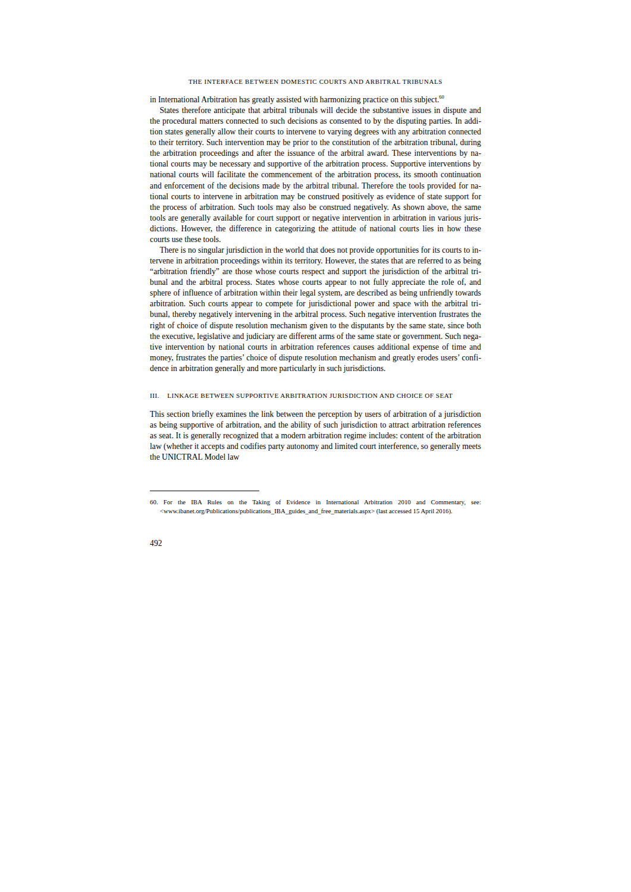The Interface Between Domestic Courts and Arbitral Tribunals
in International Arbitration has greatly assisted with harmonizing practice on this subject.60
States therefore anticipate that arbitral tribunals will decide the substantive issues in dispute and the procedural matters connected to such decisions as consented to by the disputing parties. In addition states generally allow their courts to intervene to varying degrees with any arbitration connected to their territory. Such intervention may be prior to the constitution of the arbitration tribunal, during the arbitration proceedings and after the issuance of the arbitral award. These interventions by national courts may be necessary and supportive of the arbitration process. Supportive interventions by national courts will facilitate the commencement of the arbitration process, its smooth continuation and enforcement of the decisions made by the arbitral tribunal. Therefore the tools provided for national courts to intervene in arbitration may be construed positively as evidence of state support for the process of arbitration. Such tools may also be construed negatively. As shown above, the same tools are generally available for court support or negative intervention in arbitration in various jurisdictions. However, the difference in categorizing the attitude of national courts lies in how these courts use these tools.
There is no singular jurisdiction in the world that does not provide opportunities for its courts to intervene in arbitration proceedings within its territory. However, the states that are referred to as being “arbitration friendly” are those whose courts respect and support the jurisdiction of the arbitral tribunal and the arbitral process. States whose courts appear to not fully appreciate the role of, and sphere of influence of arbitration within their legal system, are described as being unfriendly towards arbitration. Such courts appear to compete for jurisdictional power and space with the arbitral tribunal, thereby negatively intervening in the arbitral process. Such negative intervention frustrates the right of choice of dispute resolution mechanism given to the disputants by the same state, since both the executive, legislative and judiciary are different arms of the same state or government. Such negative intervention by national courts in arbitration references causes additional expense of time and money, frustrates the parties’ choice of dispute resolution mechanism and greatly erodes users’ confidence in arbitration generally and more particularly in such jurisdictions.
III. Linkage between supportive arbitration jurisdiction and choice of seat
This section briefly examines the link between the perception by users of arbitration of a jurisdiction as being supportive of arbitration, and the ability of such jurisdiction to attract arbitration references as seat. It is generally recognized that a modern arbitration regime includes: content of the arbitration law (whether it accepts and codifies party autonomy and limited court interference, so generally meets the UNICTRAL Model law
60. For the IBA Rules on the Taking of Evidence in International Arbitration 2010 and Commentary, see: <www.ibanet.org/Publications/publications_IBA_guides_and_free_materials.aspx> (last accessed 15 April 2016).
492